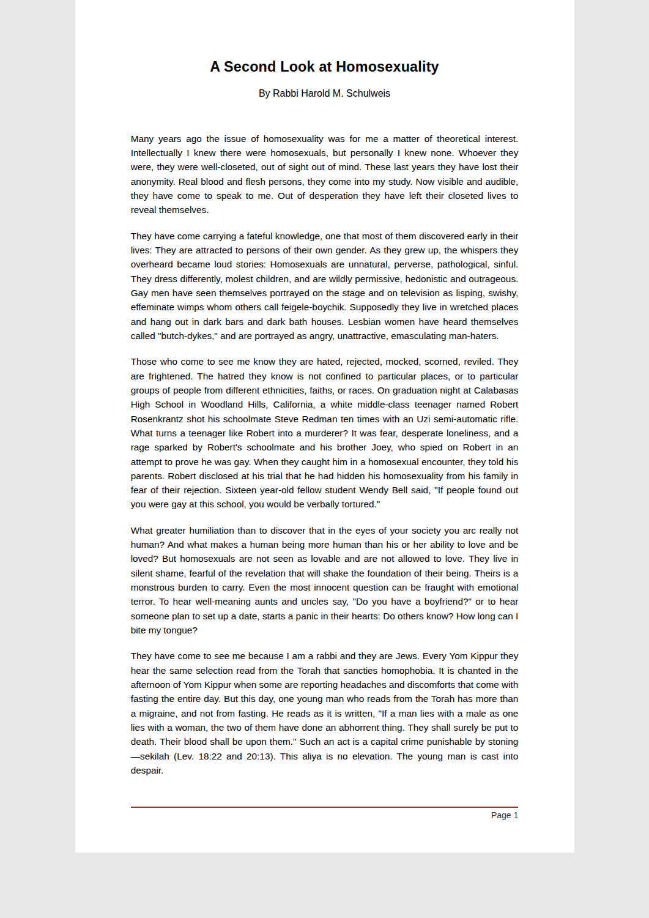A Second Look at Homosexuality
By Rabbi Harold M. Schulweis
Many years ago the issue of homosexuality was for me a matter of theoretical interest. Intellectually I knew there were homosexuals, but personally I knew none. Whoever they were, they were well-closeted, out of sight out of mind. These last years they have lost their anonymity. Real blood and flesh persons, they come into my study. Now visible and audible, they have come to speak to me. Out of desperation they have left their closeted lives to reveal themselves.
They have come carrying a fateful knowledge, one that most of them discovered early in their lives: They are attracted to persons of their own gender. As they grew up, the whispers they overheard became loud stories: Homosexuals are unnatural, perverse, pathological, sinful. They dress differently, molest children, and are wildly permissive, hedonistic and outrageous. Gay men have seen themselves portrayed on the stage and on television as lisping, swishy, effeminate wimps whom others call feigele-boychik. Supposedly they live in wretched places and hang out in dark bars and dark bath houses. Lesbian women have heard themselves called "butch-dykes," and are portrayed as angry, unattractive, emasculating man-haters.
Those who come to see me know they are hated, rejected, mocked, scorned, reviled. They are frightened. The hatred they know is not confined to particular places, or to particular groups of people from different ethnicities, faiths, or races. On graduation night at Calabasas High School in Woodland Hills, California, a white middle-class teenager named Robert Rosenkrantz shot his schoolmate Steve Redman ten times with an Uzi semi-automatic rifle. What turns a teenager like Robert into a murderer? It was fear, desperate loneliness, and a rage sparked by Robert's schoolmate and his brother Joey, who spied on Robert in an attempt to prove he was gay. When they caught him in a homosexual encounter, they told his parents. Robert disclosed at his trial that he had hidden his homosexuality from his family in fear of their rejection. Sixteen year-old fellow student Wendy Bell said, "If people found out you were gay at this school, you would be verbally tortured."
What greater humiliation than to discover that in the eyes of your society you arc really not human? And what makes a human being more human than his or her ability to love and be loved? But homosexuals are not seen as lovable and are not allowed to love. They live in silent shame, fearful of the revelation that will shake the foundation of their being. Theirs is a monstrous burden to carry. Even the most innocent question can be fraught with emotional terror. To hear well-meaning aunts and uncles say, "Do you have a boyfriend?" or to hear someone plan to set up a date, starts a panic in their hearts: Do others know? How long can I bite my tongue?
They have come to see me because I am a rabbi and they are Jews. Every Yom Kippur they hear the same selection read from the Torah that sancties homophobia. It is chanted in the afternoon of Yom Kippur when some are reporting headaches and discomforts that come with fasting the entire day. But this day, one young man who reads from the Torah has more than a migraine, and not from fasting. He reads as it is written, "If a man lies with a male as one lies with a woman, the two of them have done an abhorrent thing. They shall surely be put to death. Their blood shall be upon them." Such an act is a capital crime punishable by stoning—sekilah (Lev. 18:22 and 20:13). This aliya is no elevation. The young man is cast into despair.
Page 1